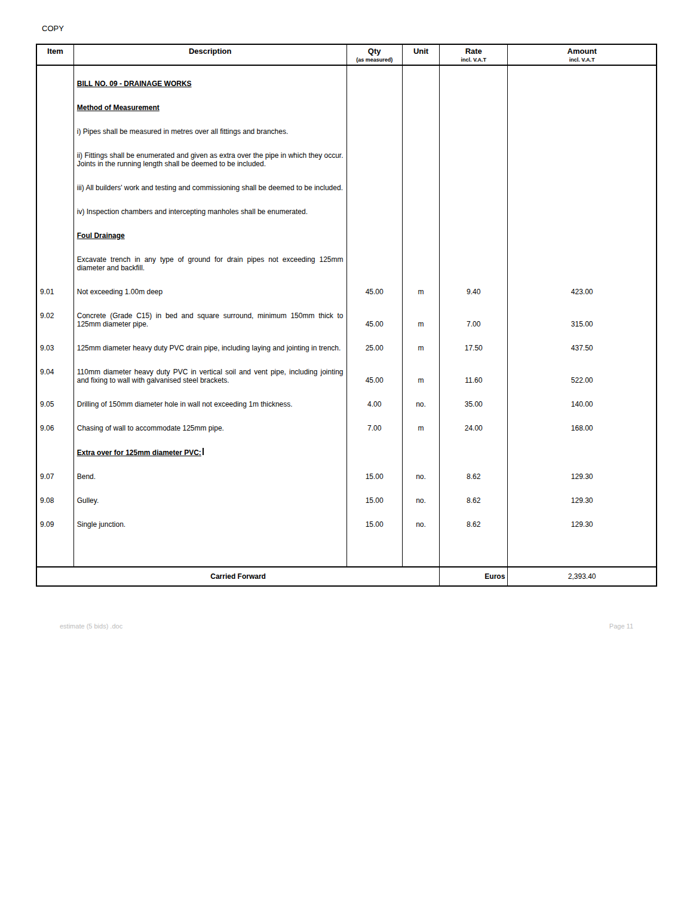COPY
| Item | Description | Qty (as measured) | Unit | Rate incl. V.A.T | Amount incl. V.A.T |
| --- | --- | --- | --- | --- | --- |
| | BILL NO. 09 - DRAINAGE WORKS | | | | |
| | Method of Measurement | | | | |
| | i) Pipes shall be measured in metres over all fittings and branches. | | | | |
| | ii) Fittings shall be enumerated and given as extra over the pipe in which they occur. Joints in the running length shall be deemed to be included. | | | | |
| | iii) All builders' work and testing and commissioning shall be deemed to be included. | | | | |
| | iv) Inspection chambers and intercepting manholes shall be enumerated. | | | | |
| | Foul Drainage | | | | |
| | Excavate trench in any type of ground for drain pipes not exceeding 125mm diameter and backfill. | | | | |
| 9.01 | Not exceeding 1.00m deep | 45.00 | m | 9.40 | 423.00 |
| 9.02 | Concrete (Grade C15) in bed and square surround, minimum 150mm thick to 125mm diameter pipe. | 45.00 | m | 7.00 | 315.00 |
| 9.03 | 125mm diameter heavy duty PVC drain pipe, including laying and jointing in trench. | 25.00 | m | 17.50 | 437.50 |
| 9.04 | 110mm diameter heavy duty PVC in vertical soil and vent pipe, including jointing and fixing to wall with galvanised steel brackets. | 45.00 | m | 11.60 | 522.00 |
| 9.05 | Drilling of 150mm diameter hole in wall not exceeding 1m thickness. | 4.00 | no. | 35.00 | 140.00 |
| 9.06 | Chasing of wall to accommodate 125mm pipe. | 7.00 | m | 24.00 | 168.00 |
| | Extra over for 125mm diameter PVC: | | | | |
| 9.07 | Bend. | 15.00 | no. | 8.62 | 129.30 |
| 9.08 | Gulley. | 15.00 | no. | 8.62 | 129.30 |
| 9.09 | Single junction. | 15.00 | no. | 8.62 | 129.30 |
| Carried Forward | Euros | 2,393.40 |
estimate (5 bids) .doc Page 11